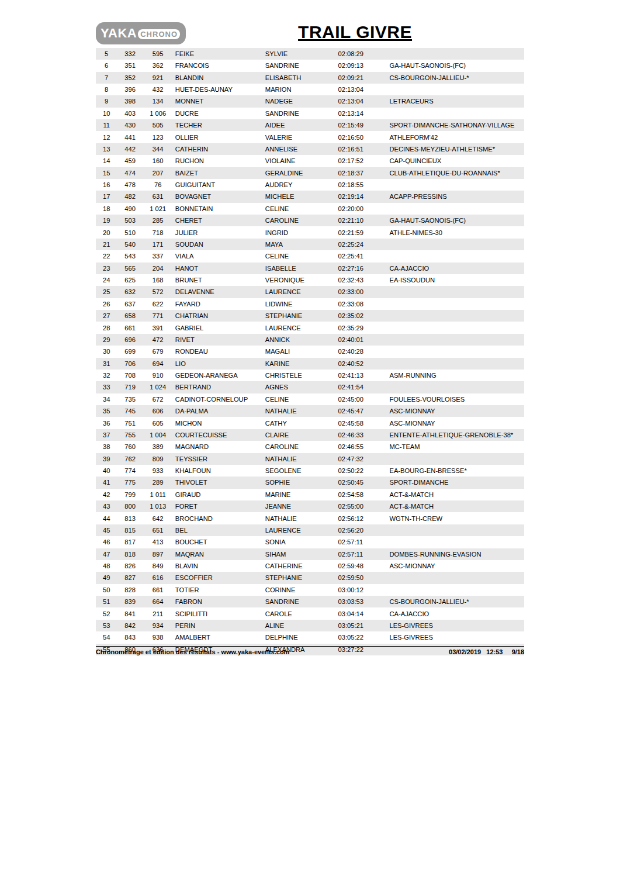YAKA CHRONO
TRAIL GIVRE
| 5 | 332 | 595 | FEIKE | SYLVIE | 02:08:29 | |
| 6 | 351 | 362 | FRANCOIS | SANDRINE | 02:09:13 | GA-HAUT-SAONOIS-(FC) |
| 7 | 352 | 921 | BLANDIN | ELISABETH | 02:09:21 | CS-BOURGOIN-JALLIEU-* |
| 8 | 396 | 432 | HUET-DES-AUNAY | MARION | 02:13:04 | |
| 9 | 398 | 134 | MONNET | NADEGE | 02:13:04 | LETRACEURS |
| 10 | 403 | 1 006 | DUCRE | SANDRINE | 02:13:14 | |
| 11 | 430 | 505 | TECHER | AIDEE | 02:15:49 | SPORT-DIMANCHE-SATHONAY-VILLAGE |
| 12 | 441 | 123 | OLLIER | VALERIE | 02:16:50 | ATHLEFORM'42 |
| 13 | 442 | 344 | CATHERIN | ANNELISE | 02:16:51 | DECINES-MEYZIEU-ATHLETISME* |
| 14 | 459 | 160 | RUCHON | VIOLAINE | 02:17:52 | CAP-QUINCIEUX |
| 15 | 474 | 207 | BAIZET | GERALDINE | 02:18:37 | CLUB-ATHLETIQUE-DU-ROANNAIS* |
| 16 | 478 | 76 | GUIGUITANT | AUDREY | 02:18:55 | |
| 17 | 482 | 631 | BOVAGNET | MICHELE | 02:19:14 | ACAPP-PRESSINS |
| 18 | 490 | 1 021 | BONNETAIN | CELINE | 02:20:00 | |
| 19 | 503 | 285 | CHERET | CAROLINE | 02:21:10 | GA-HAUT-SAONOIS-(FC) |
| 20 | 510 | 718 | JULIER | INGRID | 02:21:59 | ATHLE-NIMES-30 |
| 21 | 540 | 171 | SOUDAN | MAYA | 02:25:24 | |
| 22 | 543 | 337 | VIALA | CELINE | 02:25:41 | |
| 23 | 565 | 204 | HANOT | ISABELLE | 02:27:16 | CA-AJACCIO |
| 24 | 625 | 168 | BRUNET | VERONIQUE | 02:32:43 | EA-ISSOUDUN |
| 25 | 632 | 572 | DELAVENNE | LAURENCE | 02:33:00 | |
| 26 | 637 | 622 | FAYARD | LIDWINE | 02:33:08 | |
| 27 | 658 | 771 | CHATRIAN | STEPHANIE | 02:35:02 | |
| 28 | 661 | 391 | GABRIEL | LAURENCE | 02:35:29 | |
| 29 | 696 | 472 | RIVET | ANNICK | 02:40:01 | |
| 30 | 699 | 679 | RONDEAU | MAGALI | 02:40:28 | |
| 31 | 706 | 694 | LIO | KARINE | 02:40:52 | |
| 32 | 708 | 910 | GEDEON-ARANEGA | CHRISTELE | 02:41:13 | ASM-RUNNING |
| 33 | 719 | 1 024 | BERTRAND | AGNES | 02:41:54 | |
| 34 | 735 | 672 | CADINOT-CORNELOUP | CELINE | 02:45:00 | FOULEES-VOURLOISES |
| 35 | 745 | 606 | DA-PALMA | NATHALIE | 02:45:47 | ASC-MIONNAY |
| 36 | 751 | 605 | MICHON | CATHY | 02:45:58 | ASC-MIONNAY |
| 37 | 755 | 1 004 | COURTECUISSE | CLAIRE | 02:46:33 | ENTENTE-ATHLETIQUE-GRENOBLE-38* |
| 38 | 760 | 389 | MAGNARD | CAROLINE | 02:46:55 | MC-TEAM |
| 39 | 762 | 809 | TEYSSIER | NATHALIE | 02:47:32 | |
| 40 | 774 | 933 | KHALFOUN | SEGOLENE | 02:50:22 | EA-BOURG-EN-BRESSE* |
| 41 | 775 | 289 | THIVOLET | SOPHIE | 02:50:45 | SPORT-DIMANCHE |
| 42 | 799 | 1 011 | GIRAUD | MARINE | 02:54:58 | ACT-&-MATCH |
| 43 | 800 | 1 013 | FORET | JEANNE | 02:55:00 | ACT-&-MATCH |
| 44 | 813 | 642 | BROCHAND | NATHALIE | 02:56:12 | WGTN-TH-CREW |
| 45 | 815 | 651 | BEL | LAURENCE | 02:56:20 | |
| 46 | 817 | 413 | BOUCHET | SONIA | 02:57:11 | |
| 47 | 818 | 897 | MAQRAN | SIHAM | 02:57:11 | DOMBES-RUNNING-EVASION |
| 48 | 826 | 849 | BLAVIN | CATHERINE | 02:59:48 | ASC-MIONNAY |
| 49 | 827 | 616 | ESCOFFIER | STEPHANIE | 02:59:50 | |
| 50 | 828 | 661 | TOTIER | CORINNE | 03:00:12 | |
| 51 | 839 | 664 | FABRON | SANDRINE | 03:03:53 | CS-BOURGOIN-JALLIEU-* |
| 52 | 841 | 211 | SCIPILITTI | CAROLE | 03:04:14 | CA-AJACCIO |
| 53 | 842 | 934 | PERIN | ALINE | 03:05:21 | LES-GIVREES |
| 54 | 843 | 938 | AMALBERT | DELPHINE | 03:05:22 | LES-GIVREES |
| 55 | 860 | 636 | DEMAEGDT | ALEXANDRA | 03:27:22 | |
Chronométrage et édition des résultats - www.yaka-events.com
03/02/2019 12:53 9/18